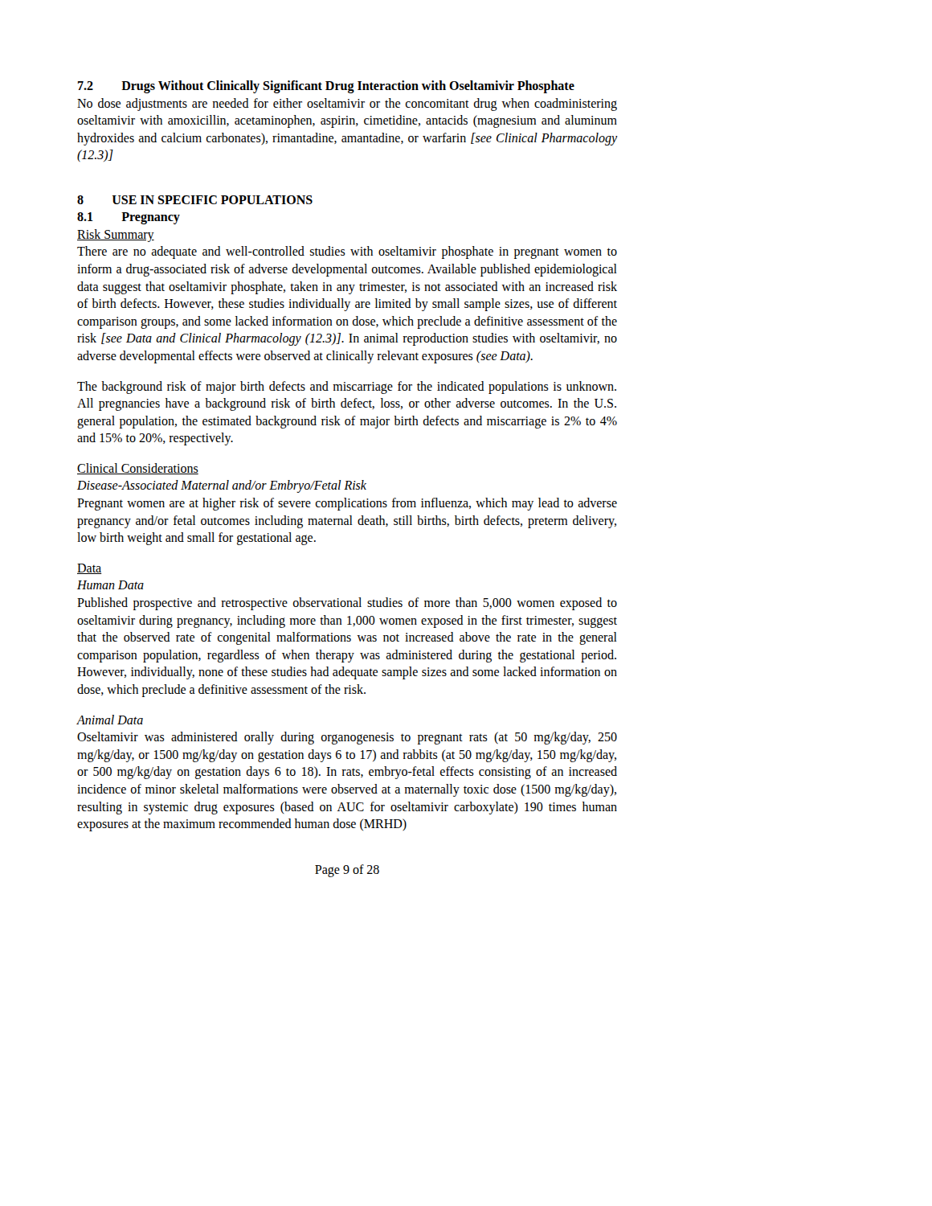7.2 Drugs Without Clinically Significant Drug Interaction with Oseltamivir Phosphate
No dose adjustments are needed for either oseltamivir or the concomitant drug when coadministering oseltamivir with amoxicillin, acetaminophen, aspirin, cimetidine, antacids (magnesium and aluminum hydroxides and calcium carbonates), rimantadine, amantadine, or warfarin [see Clinical Pharmacology (12.3)]
8 USE IN SPECIFIC POPULATIONS
8.1 Pregnancy
Risk Summary
There are no adequate and well‑controlled studies with oseltamivir phosphate in pregnant women to inform a drug-associated risk of adverse developmental outcomes. Available published epidemiological data suggest that oseltamivir phosphate, taken in any trimester, is not associated with an increased risk of birth defects. However, these studies individually are limited by small sample sizes, use of different comparison groups, and some lacked information on dose, which preclude a definitive assessment of the risk [see Data and Clinical Pharmacology (12.3)]. In animal reproduction studies with oseltamivir, no adverse developmental effects were observed at clinically relevant exposures (see Data).
The background risk of major birth defects and miscarriage for the indicated populations is unknown. All pregnancies have a background risk of birth defect, loss, or other adverse outcomes. In the U.S. general population, the estimated background risk of major birth defects and miscarriage is 2% to 4% and 15% to 20%, respectively.
Clinical Considerations
Disease-Associated Maternal and/or Embryo/Fetal Risk
Pregnant women are at higher risk of severe complications from influenza, which may lead to adverse pregnancy and/or fetal outcomes including maternal death, still births, birth defects, preterm delivery, low birth weight and small for gestational age.
Data
Human Data
Published prospective and retrospective observational studies of more than 5,000 women exposed to oseltamivir during pregnancy, including more than 1,000 women exposed in the first trimester, suggest that the observed rate of congenital malformations was not increased above the rate in the general comparison population, regardless of when therapy was administered during the gestational period. However, individually, none of these studies had adequate sample sizes and some lacked information on dose, which preclude a definitive assessment of the risk.
Animal Data
Oseltamivir was administered orally during organogenesis to pregnant rats (at 50 mg/kg/day, 250 mg/kg/day, or 1500 mg/kg/day on gestation days 6 to 17) and rabbits (at 50 mg/kg/day, 150 mg/kg/day, or 500 mg/kg/day on gestation days 6 to 18). In rats, embryo‑fetal effects consisting of an increased incidence of minor skeletal malformations were observed at a maternally toxic dose (1500 mg/kg/day), resulting in systemic drug exposures (based on AUC for oseltamivir carboxylate) 190 times human exposures at the maximum recommended human dose (MRHD)
Page 9 of 28